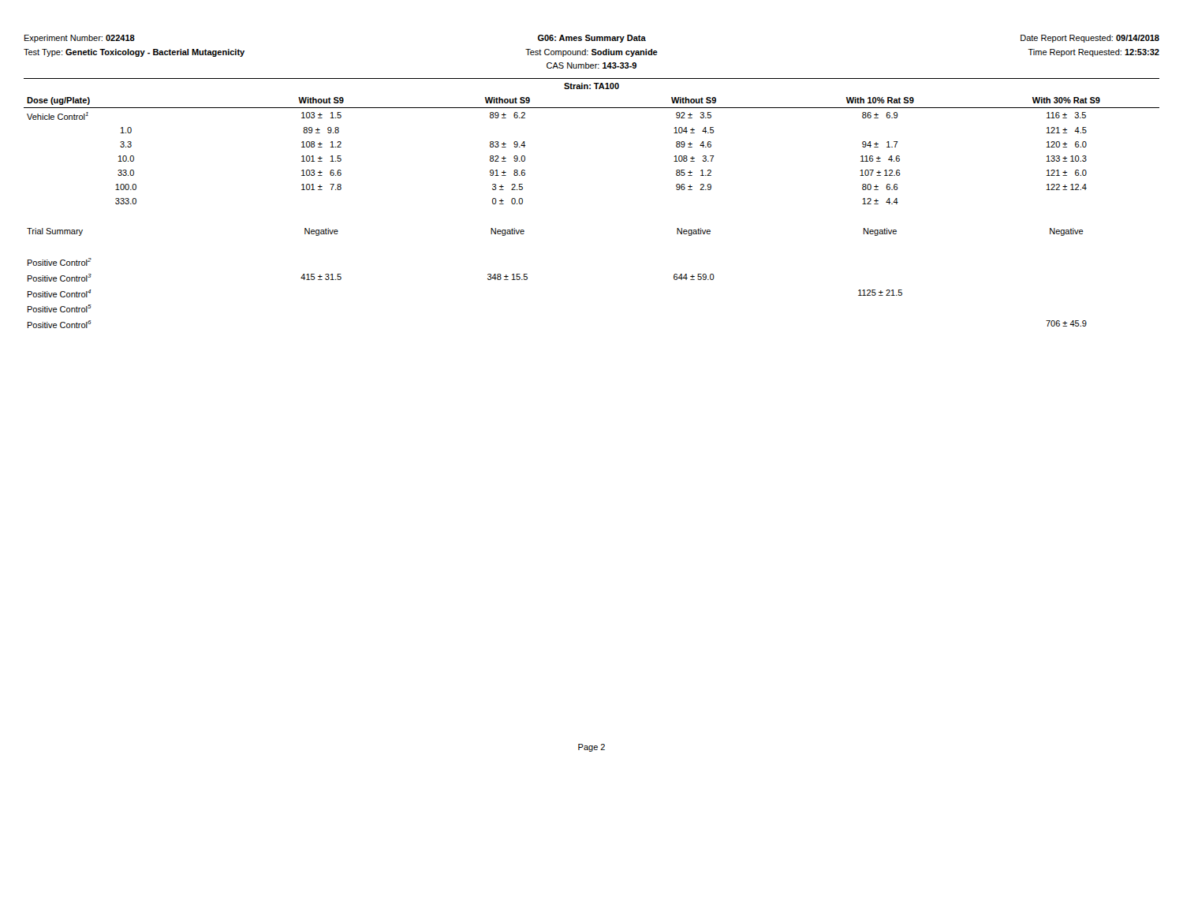Experiment Number: 022418
Test Type: Genetic Toxicology - Bacterial Mutagenicity
G06: Ames Summary Data
Test Compound: Sodium cyanide
CAS Number: 143-33-9
Date Report Requested: 09/14/2018
Time Report Requested: 12:53:32
| Strain: TA100 |
| Dose (ug/Plate) | Without S9 | Without S9 | Without S9 | With 10% Rat S9 | With 30% Rat S9 |
| Vehicle Control 1 | 103 ± 1.5 | 89 ± 6.2 | 92 ± 3.5 | 86 ± 6.9 | 116 ± 3.5 |
| 1.0 | 89 ± 9.8 | | 104 ± 4.5 | | 121 ± 4.5 |
| 3.3 | 108 ± 1.2 | 83 ± 9.4 | 89 ± 4.6 | 94 ± 1.7 | 120 ± 6.0 |
| 10.0 | 101 ± 1.5 | 82 ± 9.0 | 108 ± 3.7 | 116 ± 4.6 | 133 ± 10.3 |
| 33.0 | 103 ± 6.6 | 91 ± 8.6 | 85 ± 1.2 | 107 ± 12.6 | 121 ± 6.0 |
| 100.0 | 101 ± 7.8 | 3 ± 2.5 | 96 ± 2.9 | 80 ± 6.6 | 122 ± 12.4 |
| 333.0 | | 0 ± 0.0 | | 12 ± 4.4 | |
| Trial Summary | Negative | Negative | Negative | Negative | Negative |
| Positive Control 2 | | | | | |
| Positive Control 3 | 415 ± 31.5 | 348 ± 15.5 | 644 ± 59.0 | | |
| Positive Control 4 | | | | 1125 ± 21.5 | |
| Positive Control 5 | | | | | |
| Positive Control 6 | | | | | 706 ± 45.9 |
Page 2